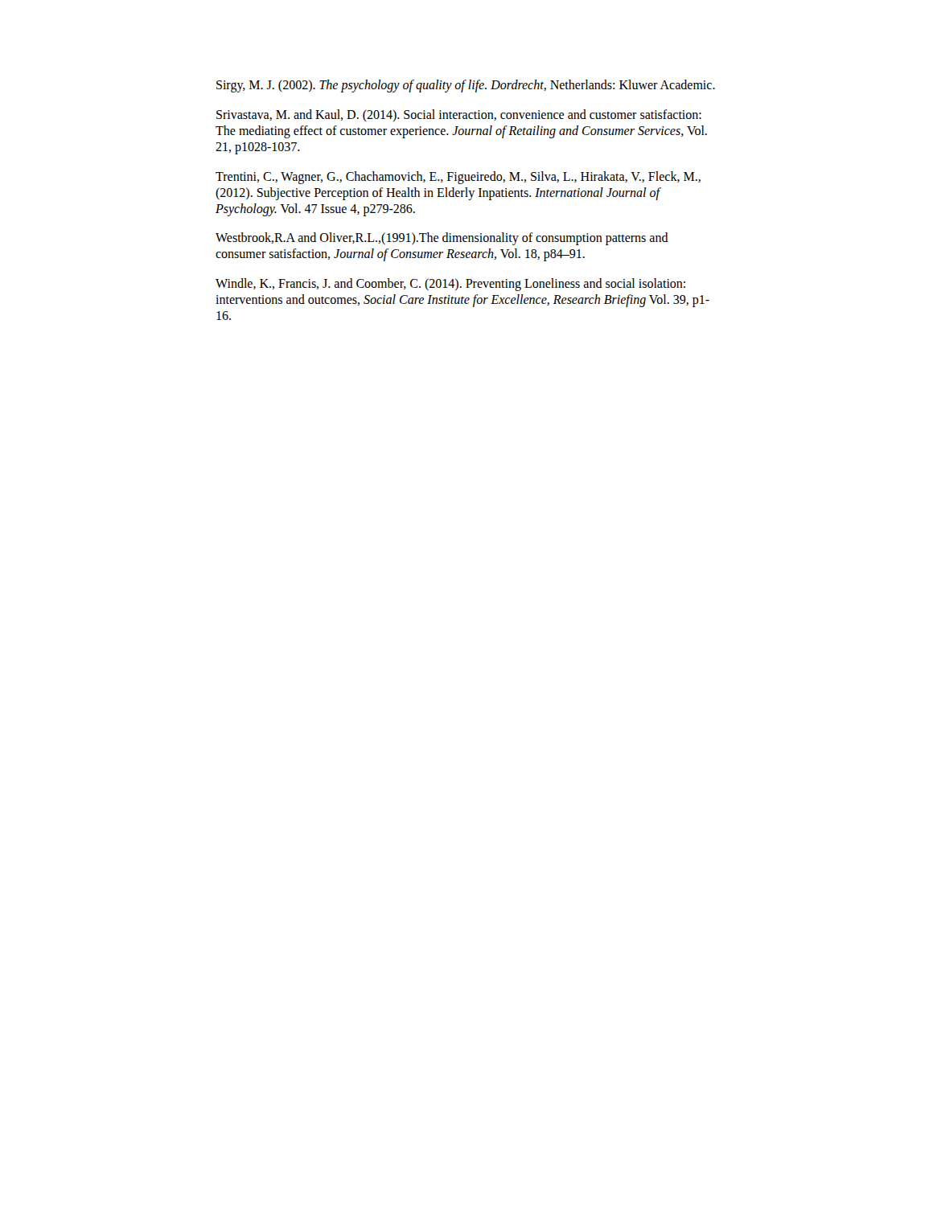Sirgy, M. J. (2002). The psychology of quality of life. Dordrecht, Netherlands: Kluwer Academic.
Srivastava, M. and Kaul, D. (2014). Social interaction, convenience and customer satisfaction: The mediating effect of customer experience. Journal of Retailing and Consumer Services, Vol. 21, p1028-1037.
Trentini, C., Wagner, G., Chachamovich, E., Figueiredo, M., Silva, L., Hirakata, V., Fleck, M., (2012). Subjective Perception of Health in Elderly Inpatients. International Journal of Psychology. Vol. 47 Issue 4, p279-286.
Westbrook,R.A and Oliver,R.L.,(1991).The dimensionality of consumption patterns and consumer satisfaction, Journal of Consumer Research, Vol. 18, p84–91.
Windle, K., Francis, J. and Coomber, C. (2014). Preventing Loneliness and social isolation: interventions and outcomes, Social Care Institute for Excellence, Research Briefing Vol. 39, p1-16.